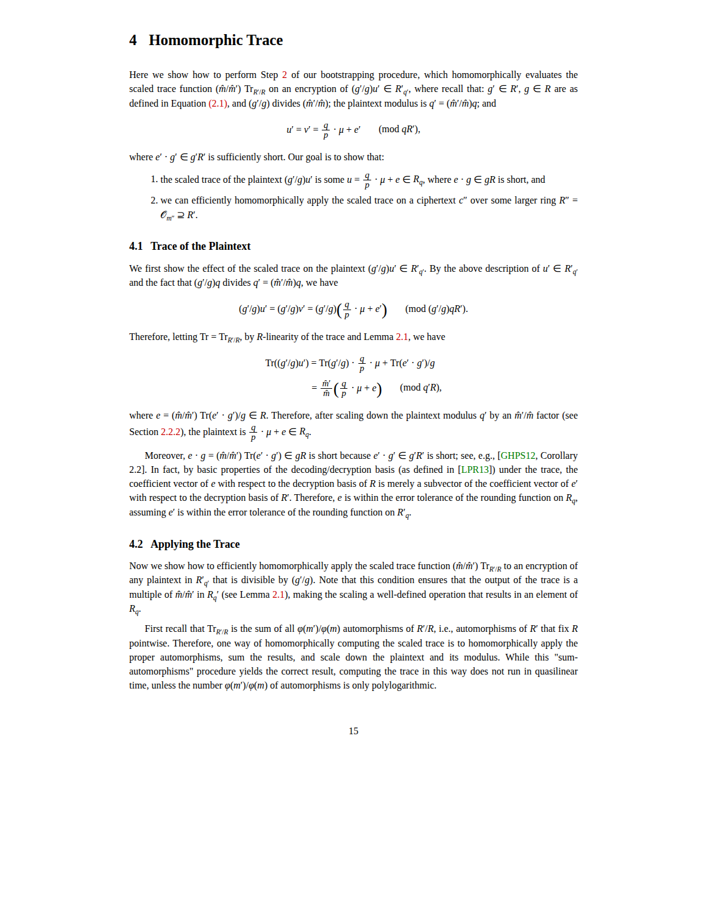4 Homomorphic Trace
Here we show how to perform Step 2 of our bootstrapping procedure, which homomorphically evaluates the scaled trace function (m̂/m̂′) TrR′/R on an encryption of (g′/g)u′ ∈ R′q′, where recall that: g′ ∈ R′, g ∈ R are as defined in Equation (2.1), and (g′/g) divides (m̂′/m̂); the plaintext modulus is q′ = (m̂′/m̂)q; and
u′ = v′ = qp · μ + e′ (mod qR′),
where e′ · g′ ∈ g′R′ is sufficiently short. Our goal is to show that:
the scaled trace of the plaintext (g′/g)u′ is some u = qp · μ + e ∈ Rq, where e · g ∈ gR is short, and
we can efficiently homomorphically apply the scaled trace on a ciphertext c″ over some larger ring R″ = 𝒪m″ ⊇ R′.
4.1 Trace of the Plaintext
We first show the effect of the scaled trace on the plaintext (g′/g)u′ ∈ R′q′. By the above description of u′ ∈ R′q′ and the fact that (g′/g)q divides q′ = (m̂′/m̂)q, we have
(g′/g)u′ = (g′/g)v′ = (g′/g)(qp · μ + e′) (mod (g′/g)qR′).
Therefore, letting Tr = TrR′/R, by R-linearity of the trace and Lemma 2.1, we have
Tr((g′/g)u′) = Tr(g′/g) · qp · μ + Tr(e′ · g′)/g
= m̂′m̂(qp · μ + e) (mod q′R),
where e = (m̂/m̂′) Tr(e′ · g′)/g ∈ R. Therefore, after scaling down the plaintext modulus q′ by an m̂′/m̂ factor (see Section 2.2.2), the plaintext is qp · μ + e ∈ Rq.
Moreover, e · g = (m̂/m̂′) Tr(e′ · g′) ∈ gR is short because e′ · g′ ∈ g′R′ is short; see, e.g., [GHPS12, Corollary 2.2]. In fact, by basic properties of the decoding/decryption basis (as defined in [LPR13]) under the trace, the coefficient vector of e with respect to the decryption basis of R is merely a subvector of the coefficient vector of e′ with respect to the decryption basis of R′. Therefore, e is within the error tolerance of the rounding function on Rq, assuming e′ is within the error tolerance of the rounding function on R′q.
4.2 Applying the Trace
Now we show how to efficiently homomorphically apply the scaled trace function (m̂/m̂′) TrR′/R to an encryption of any plaintext in R′q′ that is divisible by (g′/g). Note that this condition ensures that the output of the trace is a multiple of m̂/m̂′ in Rq′ (see Lemma 2.1), making the scaling a well-defined operation that results in an element of Rq.
First recall that TrR′/R is the sum of all φ(m′)/φ(m) automorphisms of R′/R, i.e., automorphisms of R′ that fix R pointwise. Therefore, one way of homomorphically computing the scaled trace is to homomorphically apply the proper automorphisms, sum the results, and scale down the plaintext and its modulus. While this "sum-automorphisms" procedure yields the correct result, computing the trace in this way does not run in quasilinear time, unless the number φ(m′)/φ(m) of automorphisms is only polylogarithmic.
15